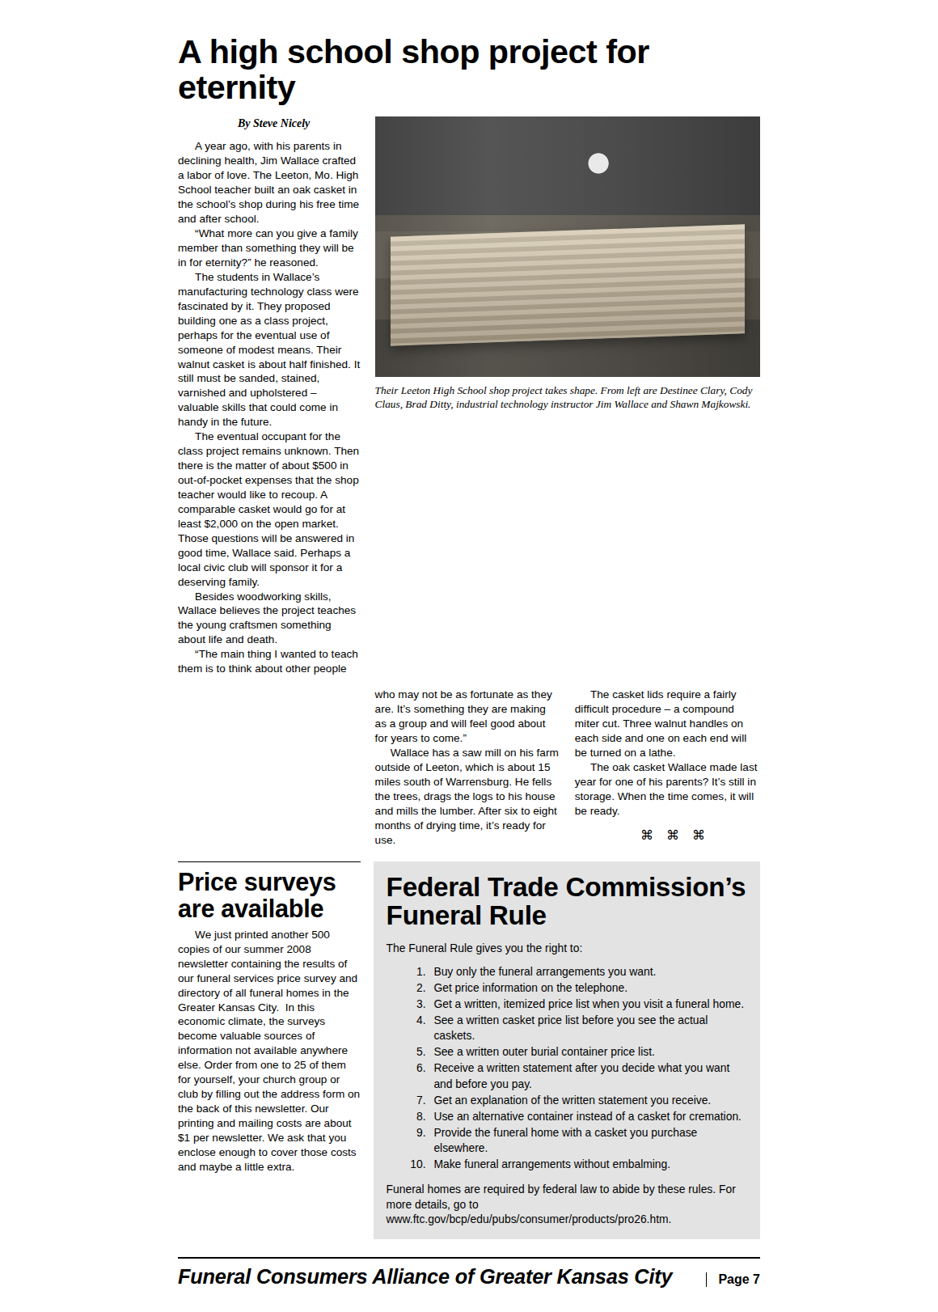A high school shop project for eternity
By Steve Nicely
A year ago, with his parents in declining health, Jim Wallace crafted a labor of love. The Leeton, Mo. High School teacher built an oak casket in the school’s shop during his free time and after school.
“What more can you give a family member than something they will be in for eternity?” he reasoned.
The students in Wallace’s manufacturing technology class were fascinated by it. They proposed building one as a class project, perhaps for the eventual use of someone of modest means. Their walnut casket is about half finished. It still must be sanded, stained, varnished and upholstered – valuable skills that could come in handy in the future.
The eventual occupant for the class project remains unknown. Then there is the matter of about $500 in out-of-pocket expenses that the shop teacher would like to recoup. A comparable casket would go for at least $2,000 on the open market. Those questions will be answered in good time, Wallace said. Perhaps a local civic club will sponsor it for a deserving family.
Besides woodworking skills, Wallace believes the project teaches the young craftsmen something about life and death.
“The main thing I wanted to teach them is to think about other people
Their Leeton High School shop project takes shape. From left are Destinee Clary, Cody Claus, Brad Ditty, industrial technology instructor Jim Wallace and Shawn Majkowski.
who may not be as fortunate as they are. It’s something they are making as a group and will feel good about for years to come.”
Wallace has a saw mill on his farm outside of Leeton, which is about 15 miles south of Warrensburg. He fells the trees, drags the logs to his house and mills the lumber. After six to eight months of drying time, it’s ready for use.
The casket lids require a fairly difficult procedure – a compound miter cut. Three walnut handles on each side and one on each end will be turned on a lathe.
The oak casket Wallace made last year for one of his parents? It’s still in storage. When the time comes, it will be ready.
⌘ ⌘ ⌘
Price surveys are available
We just printed another 500 copies of our summer 2008 newsletter containing the results of our funeral services price survey and directory of all funeral homes in the Greater Kansas City. In this economic climate, the surveys become valuable sources of information not available anywhere else. Order from one to 25 of them for yourself, your church group or club by filling out the address form on the back of this newsletter. Our printing and mailing costs are about $1 per newsletter. We ask that you enclose enough to cover those costs and maybe a little extra.
Federal Trade Commission’s Funeral Rule
The Funeral Rule gives you the right to:
Buy only the funeral arrangements you want.
Get price information on the telephone.
Get a written, itemized price list when you visit a funeral home.
See a written casket price list before you see the actual caskets.
See a written outer burial container price list.
Receive a written statement after you decide what you want and before you pay.
Get an explanation of the written statement you receive.
Use an alternative container instead of a casket for cremation.
Provide the funeral home with a casket you purchase elsewhere.
Make funeral arrangements without embalming.
Funeral homes are required by federal law to abide by these rules. For more details, go to www.ftc.gov/bcp/edu/pubs/consumer/products/pro26.htm.
Funeral Consumers Alliance of Greater Kansas City
Page 7